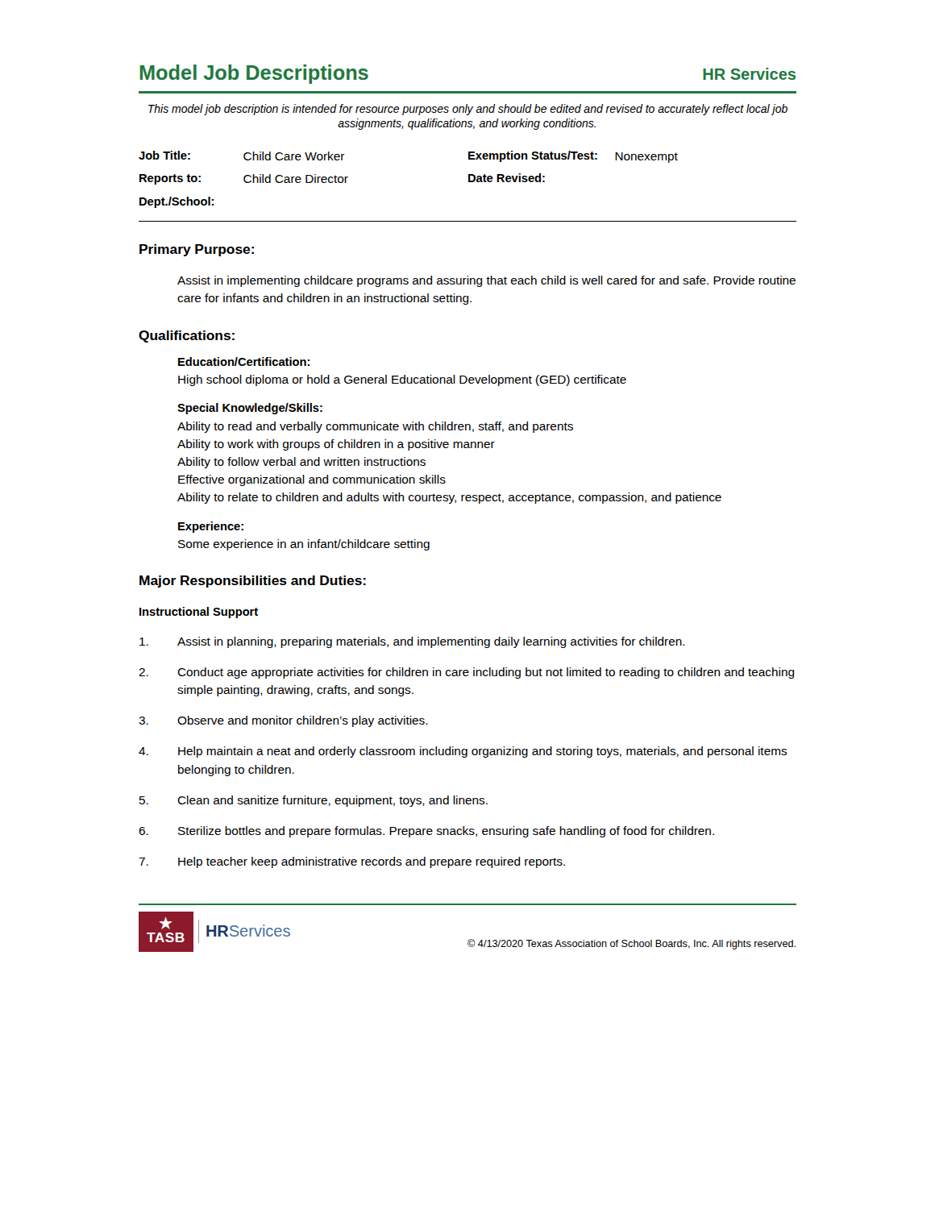Model Job Descriptions
HR Services
This model job description is intended for resource purposes only and should be edited and revised to accurately reflect local job assignments, qualifications, and working conditions.
| Job Title: | Child Care Worker | Exemption Status/Test: | Nonexempt |
| Reports to: | Child Care Director | Date Revised: | |
| Dept./School: | | | |
Primary Purpose:
Assist in implementing childcare programs and assuring that each child is well cared for and safe. Provide routine care for infants and children in an instructional setting.
Qualifications:
Education/Certification:
High school diploma or hold a General Educational Development (GED) certificate
Special Knowledge/Skills:
Ability to read and verbally communicate with children, staff, and parents
Ability to work with groups of children in a positive manner
Ability to follow verbal and written instructions
Effective organizational and communication skills
Ability to relate to children and adults with courtesy, respect, acceptance, compassion, and patience
Experience:
Some experience in an infant/childcare setting
Major Responsibilities and Duties:
Instructional Support
Assist in planning, preparing materials, and implementing daily learning activities for children.
Conduct age appropriate activities for children in care including but not limited to reading to children and teaching simple painting, drawing, crafts, and songs.
Observe and monitor children’s play activities.
Help maintain a neat and orderly classroom including organizing and storing toys, materials, and personal items belonging to children.
Clean and sanitize furniture, equipment, toys, and linens.
Sterilize bottles and prepare formulas. Prepare snacks, ensuring safe handling of food for children.
Help teacher keep administrative records and prepare required reports.
★ TASB HR Services
© 4/13/2020 Texas Association of School Boards, Inc. All rights reserved.